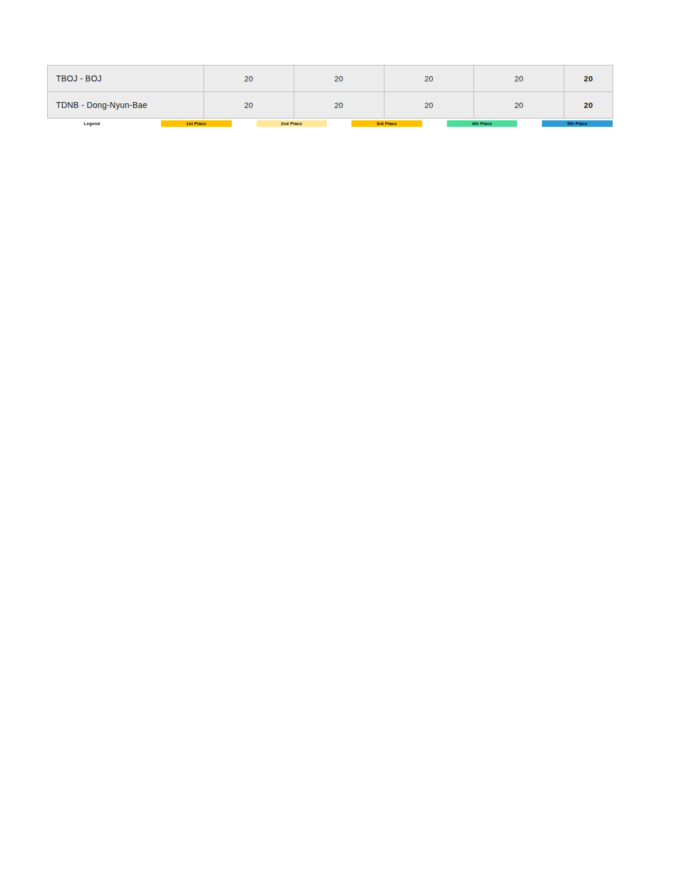| TBOJ - BOJ | 20 | 20 | 20 | 20 | 20 |
| TDNB - Dong-Nyun-Bae | 20 | 20 | 20 | 20 | 20 |
| Legend | | 1st Place | | 2nd Place | | 3rd Place | | 4th Place | | 5th Place |